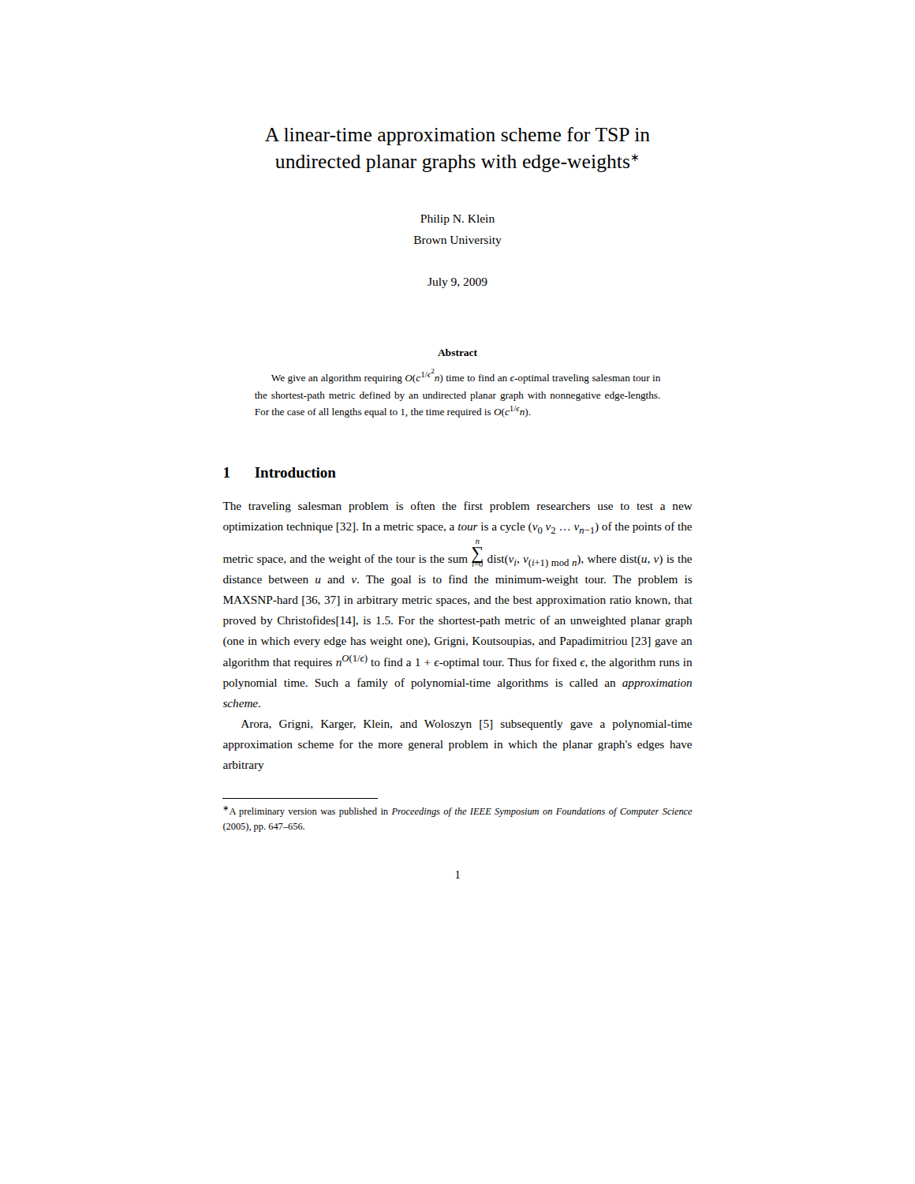A linear-time approximation scheme for TSP in
undirected planar graphs with edge-weights∗
Philip N. Klein
Brown University
July 9, 2009
Abstract
We give an algorithm requiring O(c1/ϵ2n) time to find an ϵ-optimal traveling salesman tour in the shortest-path metric defined by an undirected planar graph with nonnegative edge-lengths. For the case of all lengths equal to 1, the time required is O(c1/ϵn).
1 Introduction
The traveling salesman problem is often the first problem researchers use to test a new optimization technique [32]. In a metric space, a tour is a cycle (v0 v2 … vn−1) of the points of the metric space, and the weight of the tour is the sum n∑i=0 dist(vi, v(i+1) mod n), where dist(u, v) is the distance between u and v. The goal is to find the minimum-weight tour. The problem is MAXSNP-hard [36, 37] in arbitrary metric spaces, and the best approximation ratio known, that proved by Christofides[14], is 1.5. For the shortest-path metric of an unweighted planar graph (one in which every edge has weight one), Grigni, Koutsoupias, and Papadimitriou [23] gave an algorithm that requires nO(1/ϵ) to find a 1 + ϵ-optimal tour. Thus for fixed ϵ, the algorithm runs in polynomial time. Such a family of polynomial-time algorithms is called an approximation scheme.
Arora, Grigni, Karger, Klein, and Woloszyn [5] subsequently gave a polynomial-time approximation scheme for the more general problem in which the planar graph's edges have arbitrary
∗A preliminary version was published in Proceedings of the IEEE Symposium on Foundations of Computer Science (2005), pp. 647–656.
1